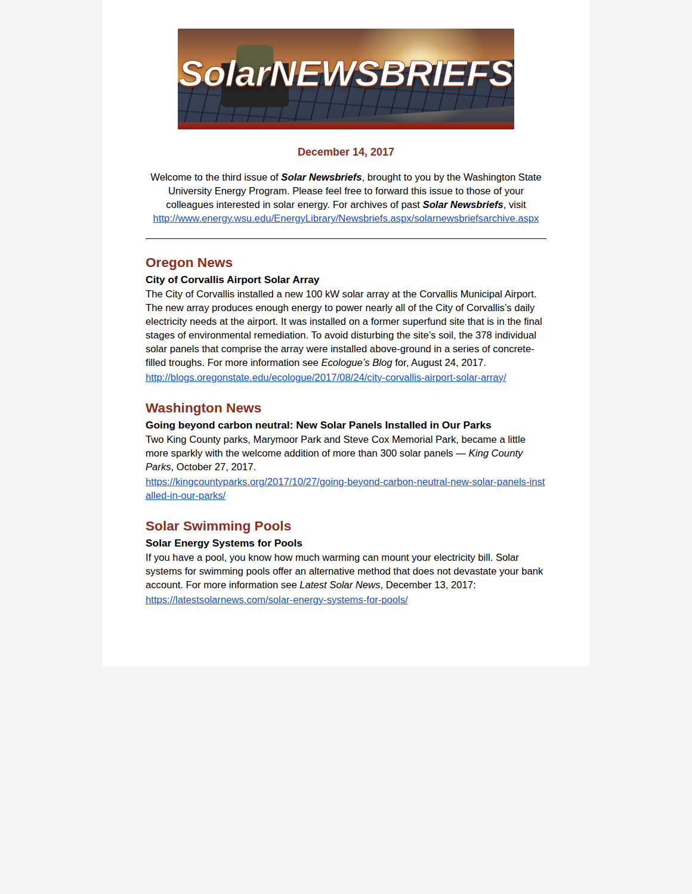Solar NEWSBRIEFS
December 14, 2017
Welcome to the third issue of Solar Newsbriefs, brought to you by the Washington State University Energy Program. Please feel free to forward this issue to those of your colleagues interested in solar energy. For archives of past Solar Newsbriefs, visit
http://www.energy.wsu.edu/EnergyLibrary/Newsbriefs.aspx/solarnewsbriefsarchive.aspx
Oregon News
City of Corvallis Airport Solar Array
The City of Corvallis installed a new 100 kW solar array at the Corvallis Municipal Airport. The new array produces enough energy to power nearly all of the City of Corvallis’s daily electricity needs at the airport. It was installed on a former superfund site that is in the final stages of environmental remediation. To avoid disturbing the site’s soil, the 378 individual solar panels that comprise the array were installed above-ground in a series of concrete-filled troughs. For more information see Ecologue’s Blog for, August 24, 2017.
http://blogs.oregonstate.edu/ecologue/2017/08/24/city-corvallis-airport-solar-array/
Washington News
Going beyond carbon neutral: New Solar Panels Installed in Our Parks
Two King County parks, Marymoor Park and Steve Cox Memorial Park, became a little more sparkly with the welcome addition of more than 300 solar panels — King County Parks, October 27, 2017.
https://kingcountyparks.org/2017/10/27/going-beyond-carbon-neutral-new-solar-panels-installed-in-our-parks/
Solar Swimming Pools
Solar Energy Systems for Pools
If you have a pool, you know how much warming can mount your electricity bill. Solar systems for swimming pools offer an alternative method that does not devastate your bank account. For more information see Latest Solar News, December 13, 2017:
https://latestsolarnews.com/solar-energy-systems-for-pools/